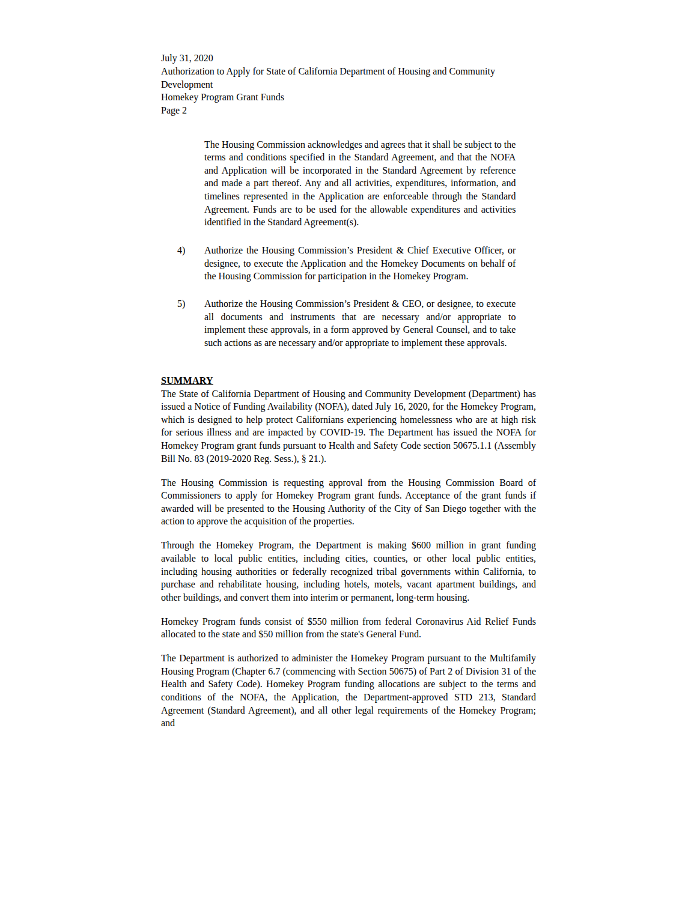July 31, 2020
Authorization to Apply for State of California Department of Housing and Community Development
Homekey Program Grant Funds
Page 2
The Housing Commission acknowledges and agrees that it shall be subject to the terms and conditions specified in the Standard Agreement, and that the NOFA and Application will be incorporated in the Standard Agreement by reference and made a part thereof. Any and all activities, expenditures, information, and timelines represented in the Application are enforceable through the Standard Agreement. Funds are to be used for the allowable expenditures and activities identified in the Standard Agreement(s).
4) Authorize the Housing Commission’s President & Chief Executive Officer, or designee, to execute the Application and the Homekey Documents on behalf of the Housing Commission for participation in the Homekey Program.
5) Authorize the Housing Commission’s President & CEO, or designee, to execute all documents and instruments that are necessary and/or appropriate to implement these approvals, in a form approved by General Counsel, and to take such actions as are necessary and/or appropriate to implement these approvals.
SUMMARY
The State of California Department of Housing and Community Development (Department) has issued a Notice of Funding Availability (NOFA), dated July 16, 2020, for the Homekey Program, which is designed to help protect Californians experiencing homelessness who are at high risk for serious illness and are impacted by COVID-19. The Department has issued the NOFA for Homekey Program grant funds pursuant to Health and Safety Code section 50675.1.1 (Assembly Bill No. 83 (2019-2020 Reg. Sess.), § 21.).
The Housing Commission is requesting approval from the Housing Commission Board of Commissioners to apply for Homekey Program grant funds. Acceptance of the grant funds if awarded will be presented to the Housing Authority of the City of San Diego together with the action to approve the acquisition of the properties.
Through the Homekey Program, the Department is making $600 million in grant funding available to local public entities, including cities, counties, or other local public entities, including housing authorities or federally recognized tribal governments within California, to purchase and rehabilitate housing, including hotels, motels, vacant apartment buildings, and other buildings, and convert them into interim or permanent, long-term housing.
Homekey Program funds consist of $550 million from federal Coronavirus Aid Relief Funds allocated to the state and $50 million from the state's General Fund.
The Department is authorized to administer the Homekey Program pursuant to the Multifamily Housing Program (Chapter 6.7 (commencing with Section 50675) of Part 2 of Division 31 of the Health and Safety Code). Homekey Program funding allocations are subject to the terms and conditions of the NOFA, the Application, the Department-approved STD 213, Standard Agreement (Standard Agreement), and all other legal requirements of the Homekey Program; and